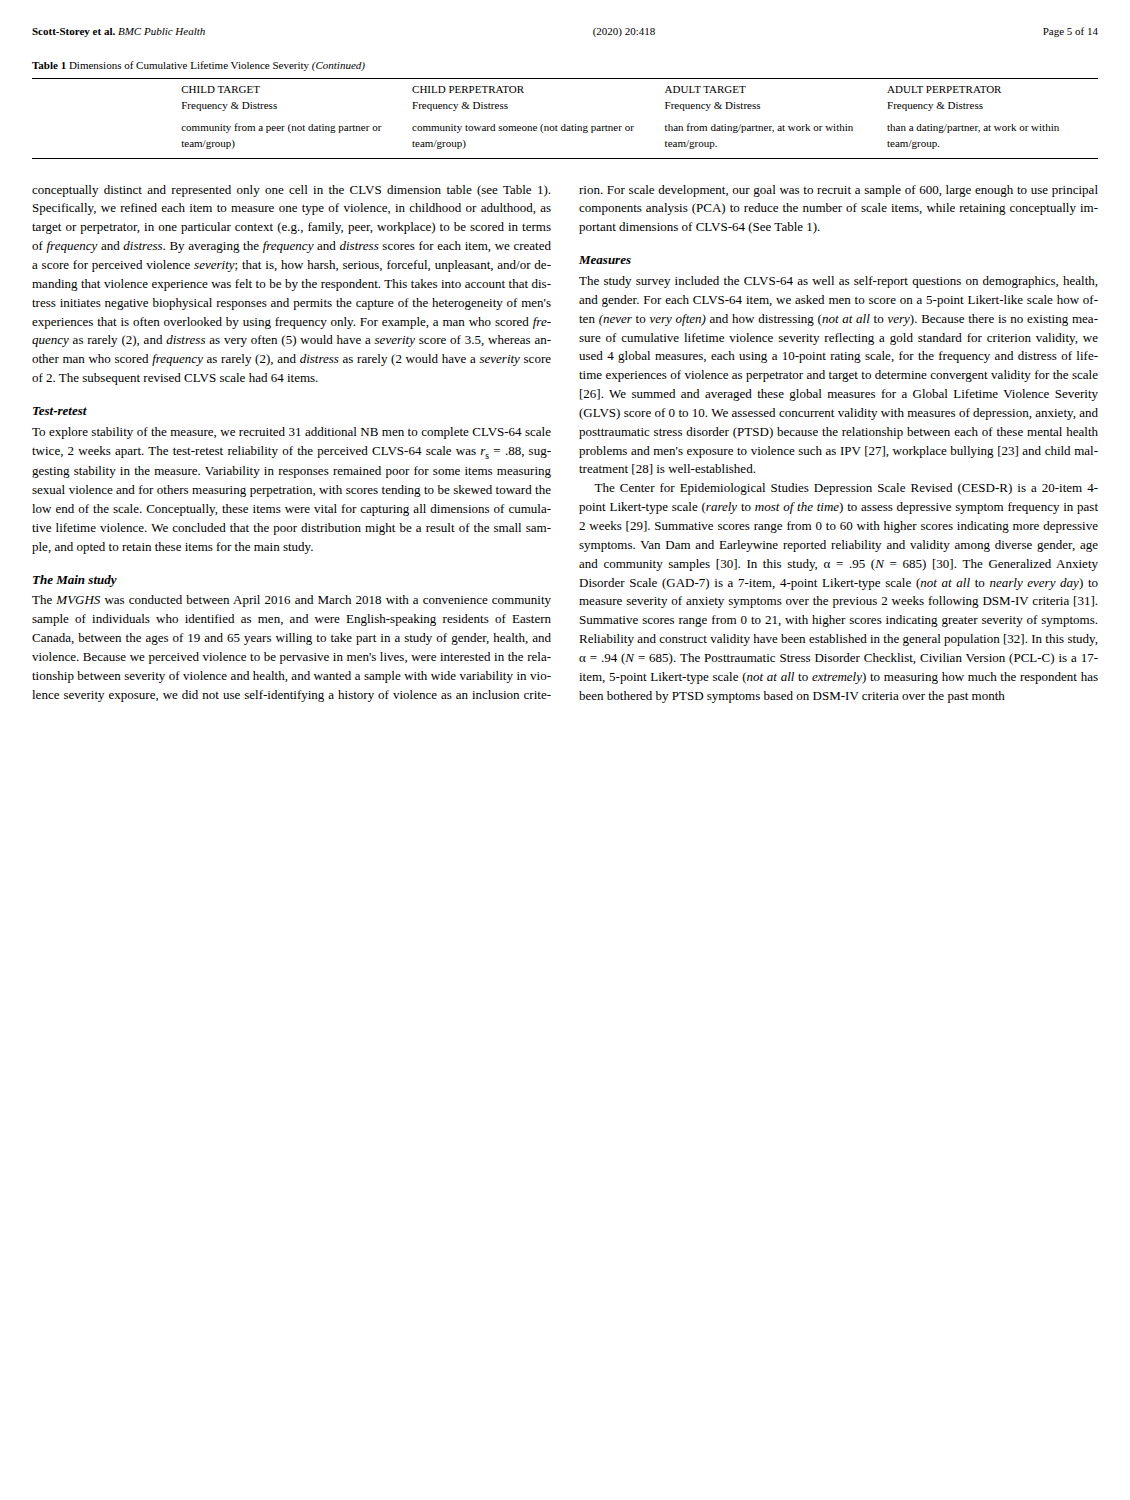Scott-Storey et al. BMC Public Health
(2020) 20:418
Page 5 of 14
Table 1 Dimensions of Cumulative Lifetime Violence Severity (Continued)
| | Child Target Frequency & Distress | Child Perpetrator Frequency & Distress | Adult Target Frequency & Distress | Adult Perpetrator Frequency & Distress |
| --- | --- | --- | --- | --- |
| | community from a peer (not dating partner or team/group) | community toward someone (not dating partner or team/group) | than from dating/partner, at work or within team/group. | than a dating/partner, at work or within team/group. |
conceptually distinct and represented only one cell in the CLVS dimension table (see Table 1). Specifically, we refined each item to measure one type of violence, in childhood or adulthood, as target or perpetrator, in one particular context (e.g., family, peer, workplace) to be scored in terms of frequency and distress. By averaging the frequency and distress scores for each item, we created a score for perceived violence severity; that is, how harsh, serious, forceful, unpleasant, and/or demanding that violence experience was felt to be by the respondent. This takes into account that distress initiates negative biophysical responses and permits the capture of the heterogeneity of men's experiences that is often overlooked by using frequency only. For example, a man who scored frequency as rarely (2), and distress as very often (5) would have a severity score of 3.5, whereas another man who scored frequency as rarely (2), and distress as rarely (2 would have a severity score of 2. The subsequent revised CLVS scale had 64 items.
Test-retest
To explore stability of the measure, we recruited 31 additional NB men to complete CLVS-64 scale twice, 2 weeks apart. The test-retest reliability of the perceived CLVS-64 scale was rs = .88, suggesting stability in the measure. Variability in responses remained poor for some items measuring sexual violence and for others measuring perpetration, with scores tending to be skewed toward the low end of the scale. Conceptually, these items were vital for capturing all dimensions of cumulative lifetime violence. We concluded that the poor distribution might be a result of the small sample, and opted to retain these items for the main study.
The Main study
The MVGHS was conducted between April 2016 and March 2018 with a convenience community sample of individuals who identified as men, and were English-speaking residents of Eastern Canada, between the ages of 19 and 65 years willing to take part in a study of gender, health, and violence. Because we perceived violence to be pervasive in men's lives, were interested in the relationship between severity of violence and health, and wanted a sample with wide variability in violence severity exposure, we did not use self-identifying a history of violence as an inclusion criterion. For scale development, our goal was to recruit a sample of 600, large enough to use principal components analysis (PCA) to reduce the number of scale items, while retaining conceptually important dimensions of CLVS-64 (See Table 1).
Measures
The study survey included the CLVS-64 as well as self-report questions on demographics, health, and gender. For each CLVS-64 item, we asked men to score on a 5-point Likert-like scale how often (never to very often) and how distressing (not at all to very). Because there is no existing measure of cumulative lifetime violence severity reflecting a gold standard for criterion validity, we used 4 global measures, each using a 10-point rating scale, for the frequency and distress of lifetime experiences of violence as perpetrator and target to determine convergent validity for the scale [26]. We summed and averaged these global measures for a Global Lifetime Violence Severity (GLVS) score of 0 to 10. We assessed concurrent validity with measures of depression, anxiety, and posttraumatic stress disorder (PTSD) because the relationship between each of these mental health problems and men's exposure to violence such as IPV [27], workplace bullying [23] and child maltreatment [28] is well-established.
The Center for Epidemiological Studies Depression Scale Revised (CESD-R) is a 20-item 4-point Likert-type scale (rarely to most of the time) to assess depressive symptom frequency in past 2 weeks [29]. Summative scores range from 0 to 60 with higher scores indicating more depressive symptoms. Van Dam and Earleywine reported reliability and validity among diverse gender, age and community samples [30]. In this study, α = .95 (N = 685) [30]. The Generalized Anxiety Disorder Scale (GAD-7) is a 7-item, 4-point Likert-type scale (not at all to nearly every day) to measure severity of anxiety symptoms over the previous 2 weeks following DSM-IV criteria [31]. Summative scores range from 0 to 21, with higher scores indicating greater severity of symptoms. Reliability and construct validity have been established in the general population [32]. In this study, α = .94 (N = 685). The Posttraumatic Stress Disorder Checklist, Civilian Version (PCL-C) is a 17-item, 5-point Likert-type scale (not at all to extremely) to measuring how much the respondent has been bothered by PTSD symptoms based on DSM-IV criteria over the past month